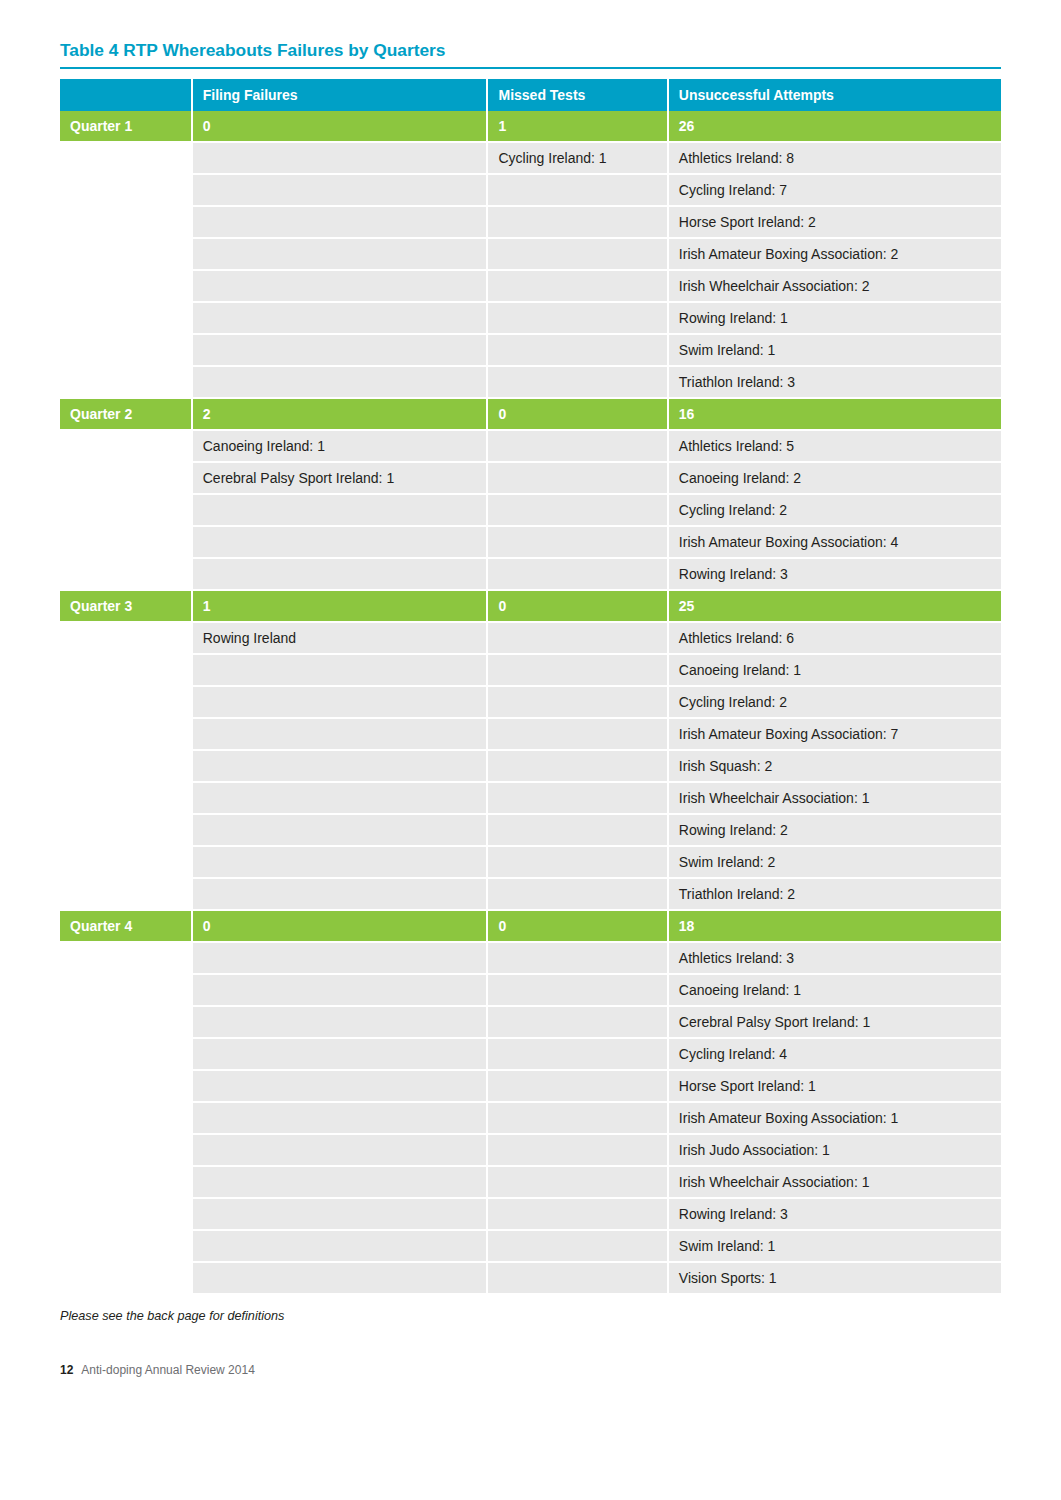Table 4 RTP Whereabouts Failures by Quarters
| | Filing Failures | Missed Tests | Unsuccessful Attempts |
| --- | --- | --- | --- |
| Quarter 1 | 0 | 1 | 26 |
| | | Cycling Ireland: 1 | Athletics Ireland: 8 |
| | | | Cycling Ireland: 7 |
| | | | Horse Sport Ireland: 2 |
| | | | Irish Amateur Boxing Association: 2 |
| | | | Irish Wheelchair Association: 2 |
| | | | Rowing Ireland: 1 |
| | | | Swim Ireland: 1 |
| | | | Triathlon Ireland: 3 |
| Quarter 2 | 2 | 0 | 16 |
| | Canoeing Ireland: 1 | | Athletics Ireland: 5 |
| | Cerebral Palsy Sport Ireland: 1 | | Canoeing Ireland: 2 |
| | | | Cycling Ireland: 2 |
| | | | Irish Amateur Boxing Association: 4 |
| | | | Rowing Ireland: 3 |
| Quarter 3 | 1 | 0 | 25 |
| | Rowing Ireland | | Athletics Ireland: 6 |
| | | | Canoeing Ireland: 1 |
| | | | Cycling Ireland: 2 |
| | | | Irish Amateur Boxing Association: 7 |
| | | | Irish Squash: 2 |
| | | | Irish Wheelchair Association: 1 |
| | | | Rowing Ireland: 2 |
| | | | Swim Ireland: 2 |
| | | | Triathlon Ireland: 2 |
| Quarter 4 | 0 | 0 | 18 |
| | | | Athletics Ireland: 3 |
| | | | Canoeing Ireland: 1 |
| | | | Cerebral Palsy Sport Ireland: 1 |
| | | | Cycling Ireland: 4 |
| | | | Horse Sport Ireland: 1 |
| | | | Irish Amateur Boxing Association: 1 |
| | | | Irish Judo Association: 1 |
| | | | Irish Wheelchair Association: 1 |
| | | | Rowing Ireland: 3 |
| | | | Swim Ireland: 1 |
| | | | Vision Sports: 1 |
Please see the back page for definitions
12 Anti-doping Annual Review 2014